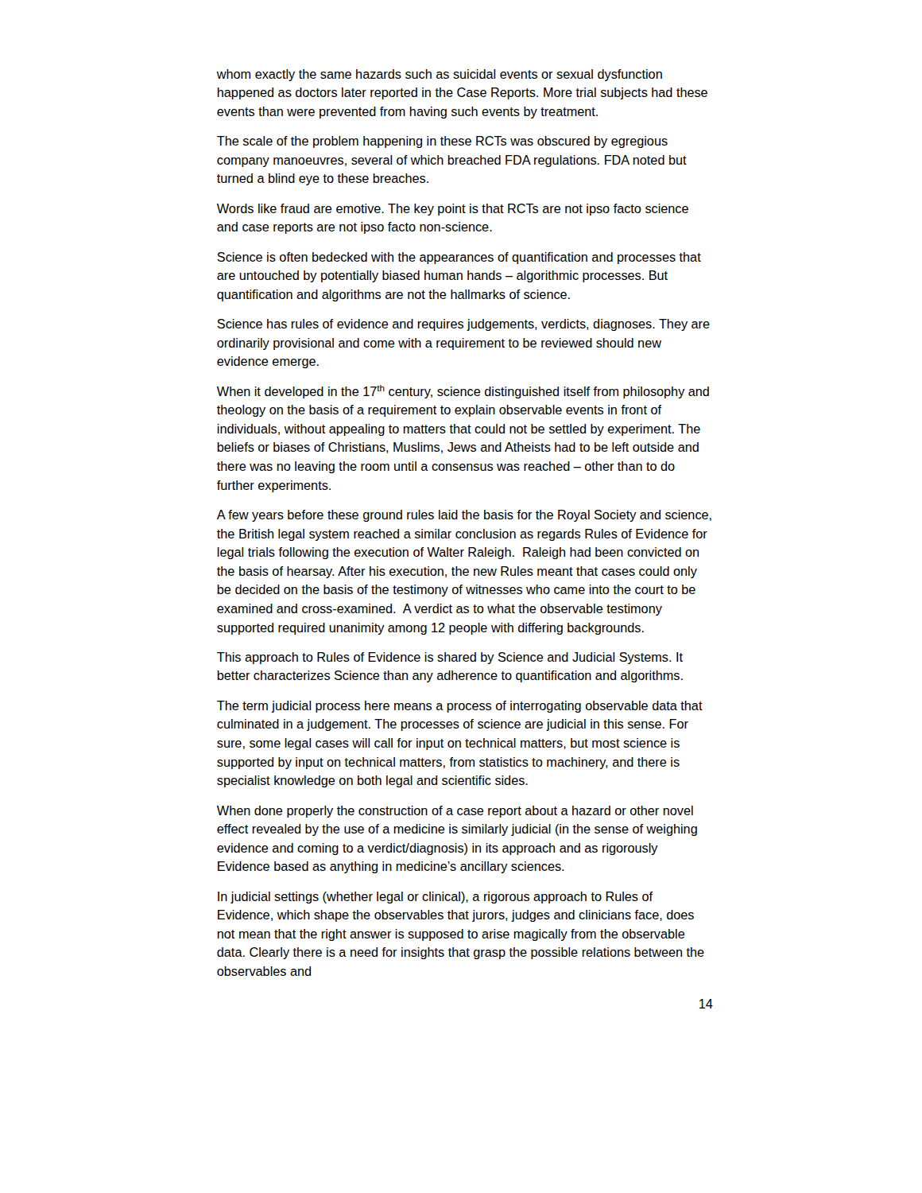whom exactly the same hazards such as suicidal events or sexual dysfunction happened as doctors later reported in the Case Reports. More trial subjects had these events than were prevented from having such events by treatment.
The scale of the problem happening in these RCTs was obscured by egregious company manoeuvres, several of which breached FDA regulations. FDA noted but turned a blind eye to these breaches.
Words like fraud are emotive. The key point is that RCTs are not ipso facto science and case reports are not ipso facto non-science.
Science is often bedecked with the appearances of quantification and processes that are untouched by potentially biased human hands – algorithmic processes. But quantification and algorithms are not the hallmarks of science.
Science has rules of evidence and requires judgements, verdicts, diagnoses. They are ordinarily provisional and come with a requirement to be reviewed should new evidence emerge.
When it developed in the 17th century, science distinguished itself from philosophy and theology on the basis of a requirement to explain observable events in front of individuals, without appealing to matters that could not be settled by experiment. The beliefs or biases of Christians, Muslims, Jews and Atheists had to be left outside and there was no leaving the room until a consensus was reached – other than to do further experiments.
A few years before these ground rules laid the basis for the Royal Society and science, the British legal system reached a similar conclusion as regards Rules of Evidence for legal trials following the execution of Walter Raleigh. Raleigh had been convicted on the basis of hearsay. After his execution, the new Rules meant that cases could only be decided on the basis of the testimony of witnesses who came into the court to be examined and cross-examined. A verdict as to what the observable testimony supported required unanimity among 12 people with differing backgrounds.
This approach to Rules of Evidence is shared by Science and Judicial Systems. It better characterizes Science than any adherence to quantification and algorithms.
The term judicial process here means a process of interrogating observable data that culminated in a judgement. The processes of science are judicial in this sense. For sure, some legal cases will call for input on technical matters, but most science is supported by input on technical matters, from statistics to machinery, and there is specialist knowledge on both legal and scientific sides.
When done properly the construction of a case report about a hazard or other novel effect revealed by the use of a medicine is similarly judicial (in the sense of weighing evidence and coming to a verdict/diagnosis) in its approach and as rigorously Evidence based as anything in medicine’s ancillary sciences.
In judicial settings (whether legal or clinical), a rigorous approach to Rules of Evidence, which shape the observables that jurors, judges and clinicians face, does not mean that the right answer is supposed to arise magically from the observable data. Clearly there is a need for insights that grasp the possible relations between the observables and
14